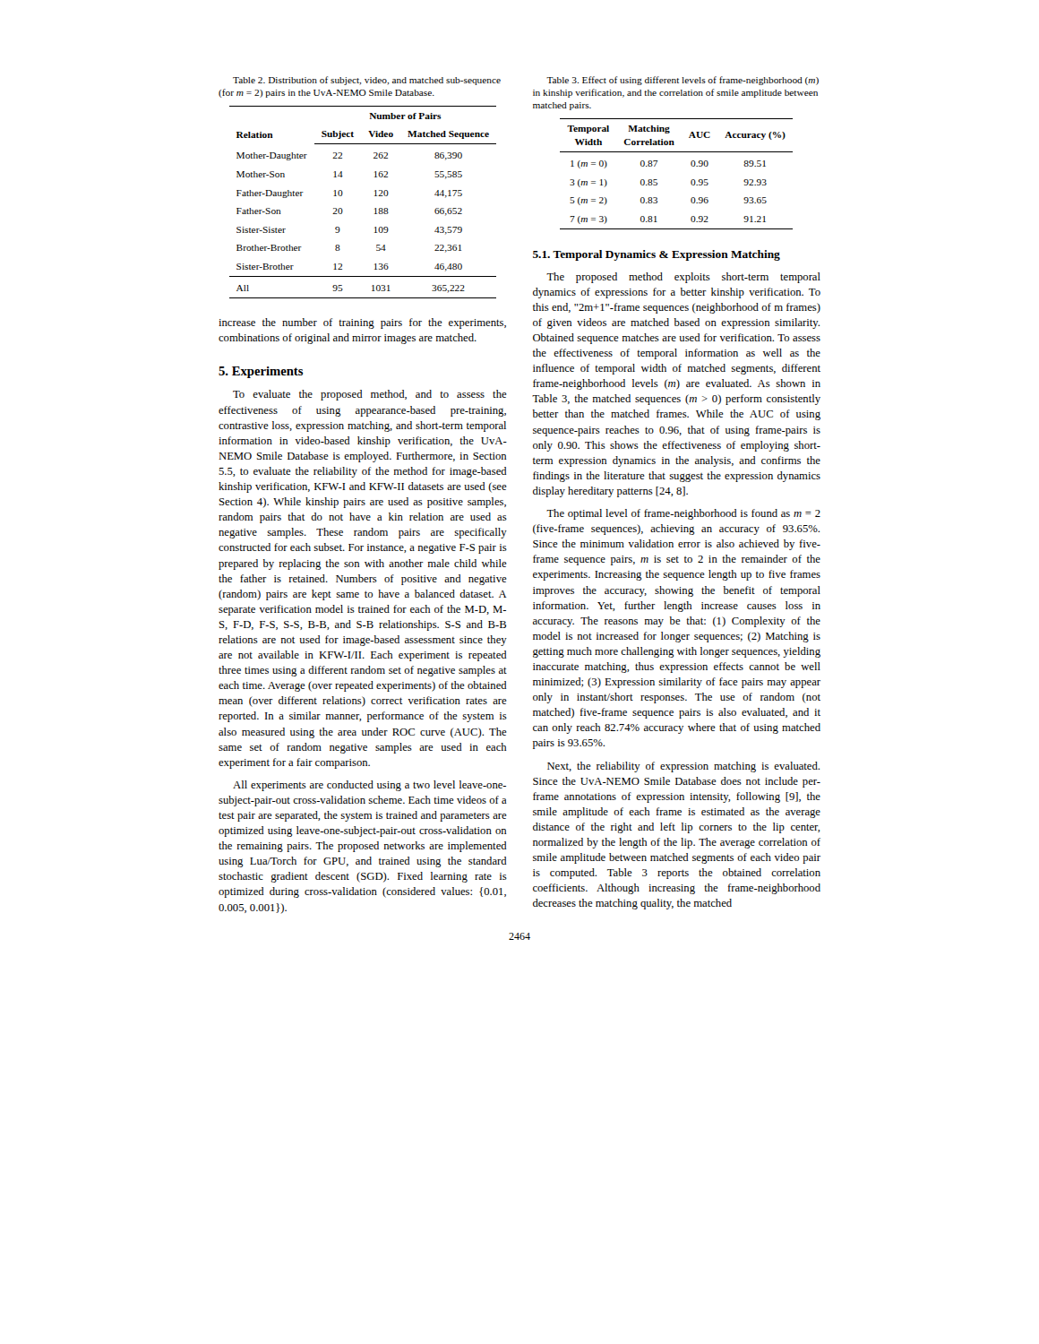Table 2. Distribution of subject, video, and matched sub-sequence (for m = 2) pairs in the UvA-NEMO Smile Database.
| Relation | Number of Pairs |
| --- | --- |
| Subject | Video | Matched Sequence |
| Mother-Daughter | 22 | 262 | 86,390 |
| Mother-Son | 14 | 162 | 55,585 |
| Father-Daughter | 10 | 120 | 44,175 |
| Father-Son | 20 | 188 | 66,652 |
| Sister-Sister | 9 | 109 | 43,579 |
| Brother-Brother | 8 | 54 | 22,361 |
| Sister-Brother | 12 | 136 | 46,480 |
| All | 95 | 1031 | 365,222 |
increase the number of training pairs for the experiments, combinations of original and mirror images are matched.
5. Experiments
To evaluate the proposed method, and to assess the effectiveness of using appearance-based pre-training, contrastive loss, expression matching, and short-term temporal information in video-based kinship verification, the UvA-NEMO Smile Database is employed. Furthermore, in Section 5.5, to evaluate the reliability of the method for image-based kinship verification, KFW-I and KFW-II datasets are used (see Section 4). While kinship pairs are used as positive samples, random pairs that do not have a kin relation are used as negative samples. These random pairs are specifically constructed for each subset. For instance, a negative F-S pair is prepared by replacing the son with another male child while the father is retained. Numbers of positive and negative (random) pairs are kept same to have a balanced dataset. A separate verification model is trained for each of the M-D, M-S, F-D, F-S, S-S, B-B, and S-B relationships. S-S and B-B relations are not used for image-based assessment since they are not available in KFW-I/II. Each experiment is repeated three times using a different random set of negative samples at each time. Average (over repeated experiments) of the obtained mean (over different relations) correct verification rates are reported. In a similar manner, performance of the system is also measured using the area under ROC curve (AUC). The same set of random negative samples are used in each experiment for a fair comparison.
All experiments are conducted using a two level leave-one-subject-pair-out cross-validation scheme. Each time videos of a test pair are separated, the system is trained and parameters are optimized using leave-one-subject-pair-out cross-validation on the remaining pairs. The proposed networks are implemented using Lua/Torch for GPU, and trained using the standard stochastic gradient descent (SGD). Fixed learning rate is optimized during cross-validation (considered values: {0.01, 0.005, 0.001}).
Table 3. Effect of using different levels of frame-neighborhood (m) in kinship verification, and the correlation of smile amplitude between matched pairs.
| Temporal Width | Matching Correlation | AUC | Accuracy (%) |
| --- | --- | --- | --- |
| 1 ( m = 0) | 0.87 | 0.90 | 89.51 |
| 3 ( m = 1) | 0.85 | 0.95 | 92.93 |
| 5 ( m = 2) | 0.83 | 0.96 | 93.65 |
| 7 ( m = 3) | 0.81 | 0.92 | 91.21 |
5.1. Temporal Dynamics & Expression Matching
The proposed method exploits short-term temporal dynamics of expressions for a better kinship verification. To this end, "2m+1"-frame sequences (neighborhood of m frames) of given videos are matched based on expression similarity. Obtained sequence matches are used for verification. To assess the effectiveness of temporal information as well as the influence of temporal width of matched segments, different frame-neighborhood levels (m) are evaluated. As shown in Table 3, the matched sequences (m > 0) perform consistently better than the matched frames. While the AUC of using sequence-pairs reaches to 0.96, that of using frame-pairs is only 0.90. This shows the effectiveness of employing short-term expression dynamics in the analysis, and confirms the findings in the literature that suggest the expression dynamics display hereditary patterns [24, 8].
The optimal level of frame-neighborhood is found as m = 2 (five-frame sequences), achieving an accuracy of 93.65%. Since the minimum validation error is also achieved by five-frame sequence pairs, m is set to 2 in the remainder of the experiments. Increasing the sequence length up to five frames improves the accuracy, showing the benefit of temporal information. Yet, further length increase causes loss in accuracy. The reasons may be that: (1) Complexity of the model is not increased for longer sequences; (2) Matching is getting much more challenging with longer sequences, yielding inaccurate matching, thus expression effects cannot be well minimized; (3) Expression similarity of face pairs may appear only in instant/short responses. The use of random (not matched) five-frame sequence pairs is also evaluated, and it can only reach 82.74% accuracy where that of using matched pairs is 93.65%.
Next, the reliability of expression matching is evaluated. Since the UvA-NEMO Smile Database does not include per-frame annotations of expression intensity, following [9], the smile amplitude of each frame is estimated as the average distance of the right and left lip corners to the lip center, normalized by the length of the lip. The average correlation of smile amplitude between matched segments of each video pair is computed. Table 3 reports the obtained correlation coefficients. Although increasing the frame-neighborhood decreases the matching quality, the matched
2464